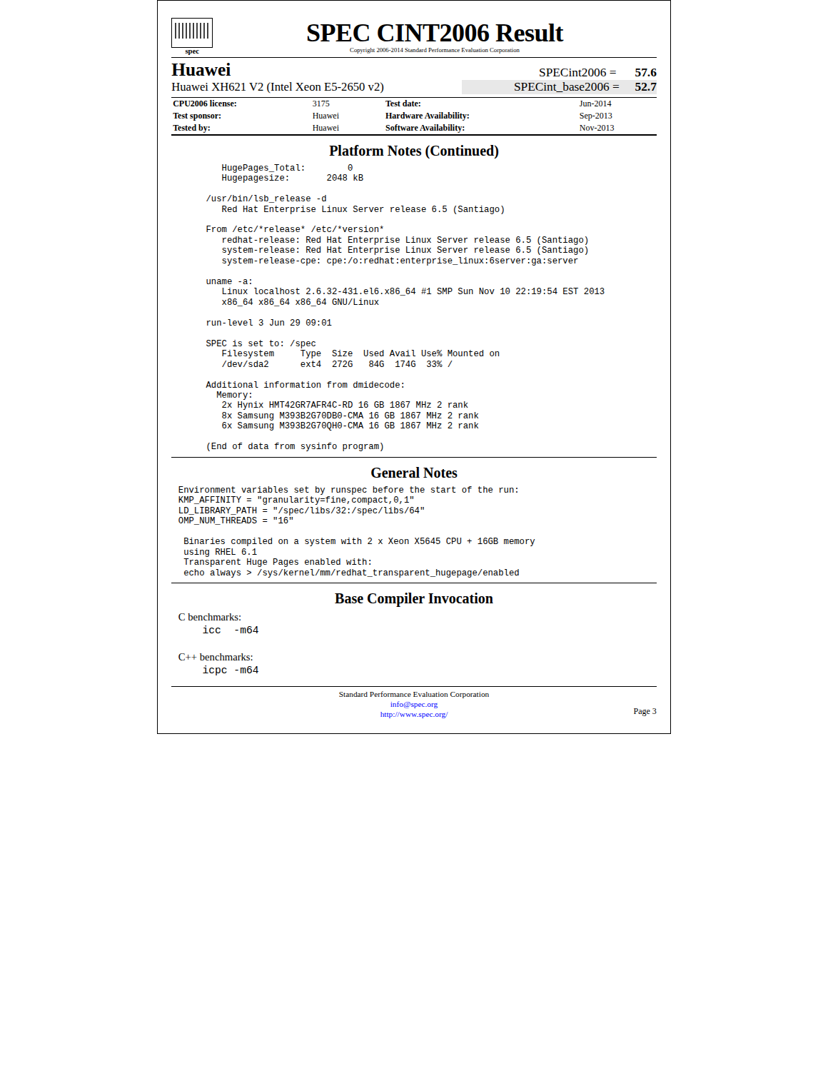spec
SPEC CINT2006 Result
Copyright 2006-2014 Standard Performance Evaluation Corporation
| Huawei | SPECint2006 = 57.6 |
| Huawei XH621 V2 (Intel Xeon E5-2650 v2) | SPECint_base2006 = 52.7 |
| CPU2006 license: | 3175 | Test date: | Jun-2014 |
| Test sponsor: | Huawei | Hardware Availability: | Sep-2013 |
| Tested by: | Huawei | Software Availability: | Nov-2013 |
Platform Notes (Continued)
     HugePages_Total:        0
     Hugepagesize:       2048 kB

  /usr/bin/lsb_release -d
     Red Hat Enterprise Linux Server release 6.5 (Santiago)

  From /etc/*release* /etc/*version*
     redhat-release: Red Hat Enterprise Linux Server release 6.5 (Santiago)
     system-release: Red Hat Enterprise Linux Server release 6.5 (Santiago)
     system-release-cpe: cpe:/o:redhat:enterprise_linux:6server:ga:server

  uname -a:
     Linux localhost 2.6.32-431.el6.x86_64 #1 SMP Sun Nov 10 22:19:54 EST 2013
     x86_64 x86_64 x86_64 GNU/Linux

  run-level 3 Jun 29 09:01

  SPEC is set to: /spec
     Filesystem     Type  Size  Used Avail Use% Mounted on
     /dev/sda2      ext4  272G   84G  174G  33% /

  Additional information from dmidecode:
    Memory:
     2x Hynix HMT42GR7AFR4C-RD 16 GB 1867 MHz 2 rank
     8x Samsung M393B2G70DB0-CMA 16 GB 1867 MHz 2 rank
     6x Samsung M393B2G70QH0-CMA 16 GB 1867 MHz 2 rank

  (End of data from sysinfo program)
General Notes
Environment variables set by runspec before the start of the run:
KMP_AFFINITY = "granularity=fine,compact,0,1"
LD_LIBRARY_PATH = "/spec/libs/32:/spec/libs/64"
OMP_NUM_THREADS = "16"

 Binaries compiled on a system with 2 x Xeon X5645 CPU + 16GB memory
 using RHEL 6.1
 Transparent Huge Pages enabled with:
 echo always > /sys/kernel/mm/redhat_transparent_hugepage/enabled
Base Compiler Invocation
C benchmarks:
icc -m64
C++ benchmarks:
icpc -m64
Standard Performance Evaluation Corporation
info@spec.org
http://www.spec.org/ Page 3